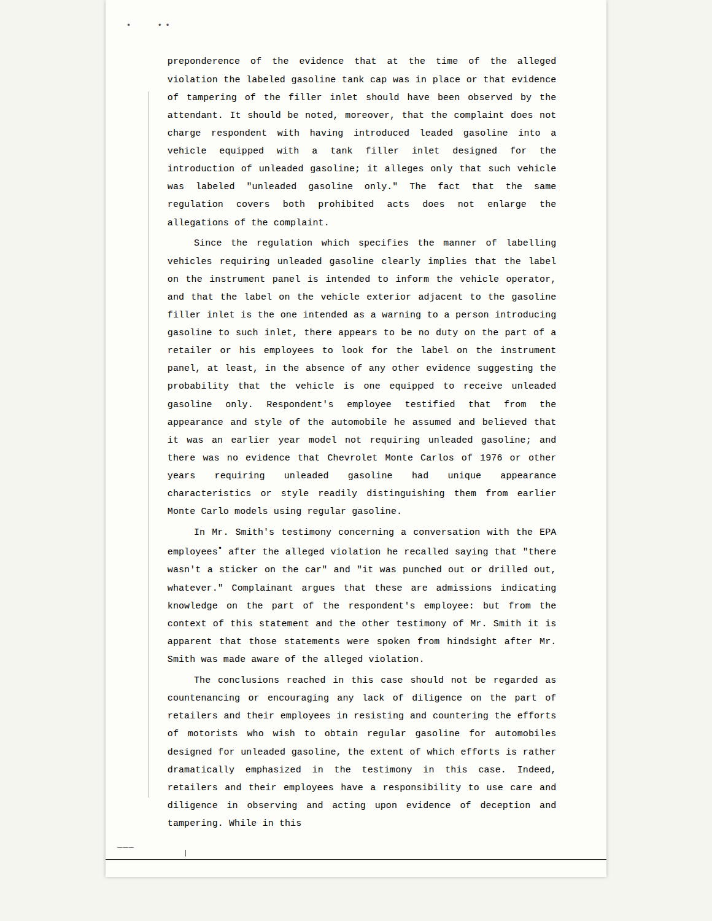• ••
  
  
preponderence of the evidence that at the time of the alleged violation the labeled gasoline tank cap was in place or that evidence of tampering of the filler inlet should have been observed by the attendant. It should be noted, moreover, that the complaint does not charge respondent with having introduced leaded gasoline into a vehicle equipped with a tank filler inlet designed for the introduction of unleaded gasoline; it alleges only that such vehicle was labeled "unleaded gasoline only." The fact that the same regulation covers both prohibited acts does not enlarge the allegations of the complaint.
Since the regulation which specifies the manner of labelling vehicles requiring unleaded gasoline clearly implies that the label on the instrument panel is intended to inform the vehicle operator, and that the label on the vehicle exterior adjacent to the gasoline filler inlet is the one intended as a warning to a person introducing gasoline to such inlet, there appears to be no duty on the part of a retailer or his employees to look for the label on the instrument panel, at least, in the absence of any other evidence suggesting the probability that the vehicle is one equipped to receive unleaded gasoline only. Respondent's employee testified that from the appearance and style of the automobile he assumed and believed that it was an earlier year model not requiring unleaded gasoline; and there was no evidence that Chevrolet Monte Carlos of 1976 or other years requiring unleaded gasoline had unique appearance characteristics or style readily distinguishing them from earlier Monte Carlo models using regular gasoline.
In Mr. Smith's testimony concerning a conversation with the EPA employees• after the alleged violation he recalled saying that "there wasn't a sticker on the car" and "it was punched out or drilled out, whatever." Complainant argues that these are admissions indicating knowledge on the part of the respondent's employee: but from the context of this statement and the other testimony of Mr. Smith it is apparent that those statements were spoken from hindsight after Mr. Smith was made aware of the alleged violation.
The conclusions reached in this case should not be regarded as countenancing or encouraging any lack of diligence on the part of retailers and their employees in resisting and countering the efforts of motorists who wish to obtain regular gasoline for automobiles designed for unleaded gasoline, the extent of which efforts is rather dramatically emphasized in the testimony in this case. Indeed, retailers and their employees have a responsibility to use care and diligence in observing and acting upon evidence of deception and tampering. While in this
———